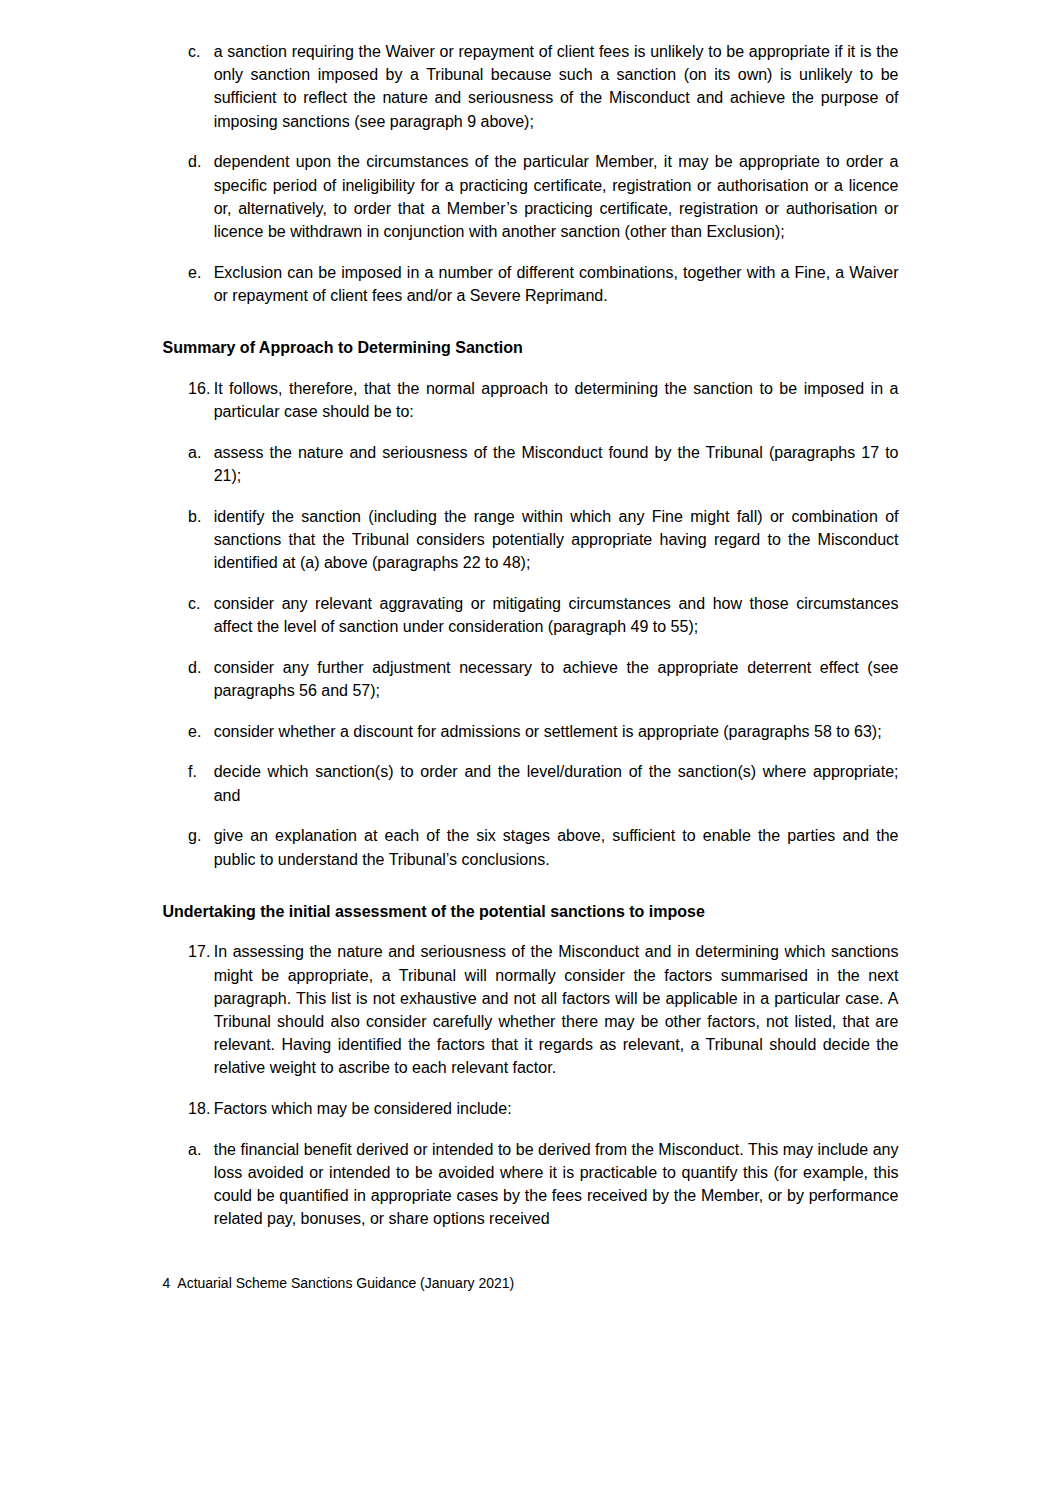c. a sanction requiring the Waiver or repayment of client fees is unlikely to be appropriate if it is the only sanction imposed by a Tribunal because such a sanction (on its own) is unlikely to be sufficient to reflect the nature and seriousness of the Misconduct and achieve the purpose of imposing sanctions (see paragraph 9 above);
d. dependent upon the circumstances of the particular Member, it may be appropriate to order a specific period of ineligibility for a practicing certificate, registration or authorisation or a licence or, alternatively, to order that a Member’s practicing certificate, registration or authorisation or licence be withdrawn in conjunction with another sanction (other than Exclusion);
e. Exclusion can be imposed in a number of different combinations, together with a Fine, a Waiver or repayment of client fees and/or a Severe Reprimand.
Summary of Approach to Determining Sanction
16. It follows, therefore, that the normal approach to determining the sanction to be imposed in a particular case should be to:
a. assess the nature and seriousness of the Misconduct found by the Tribunal (paragraphs 17 to 21);
b. identify the sanction (including the range within which any Fine might fall) or combination of sanctions that the Tribunal considers potentially appropriate having regard to the Misconduct identified at (a) above (paragraphs 22 to 48);
c. consider any relevant aggravating or mitigating circumstances and how those circumstances affect the level of sanction under consideration (paragraph 49 to 55);
d. consider any further adjustment necessary to achieve the appropriate deterrent effect (see paragraphs 56 and 57);
e. consider whether a discount for admissions or settlement is appropriate (paragraphs 58 to 63);
f. decide which sanction(s) to order and the level/duration of the sanction(s) where appropriate; and
g. give an explanation at each of the six stages above, sufficient to enable the parties and the public to understand the Tribunal’s conclusions.
Undertaking the initial assessment of the potential sanctions to impose
17. In assessing the nature and seriousness of the Misconduct and in determining which sanctions might be appropriate, a Tribunal will normally consider the factors summarised in the next paragraph. This list is not exhaustive and not all factors will be applicable in a particular case. A Tribunal should also consider carefully whether there may be other factors, not listed, that are relevant. Having identified the factors that it regards as relevant, a Tribunal should decide the relative weight to ascribe to each relevant factor.
18. Factors which may be considered include:
a. the financial benefit derived or intended to be derived from the Misconduct. This may include any loss avoided or intended to be avoided where it is practicable to quantify this (for example, this could be quantified in appropriate cases by the fees received by the Member, or by performance related pay, bonuses, or share options received
4 Actuarial Scheme Sanctions Guidance (January 2021)